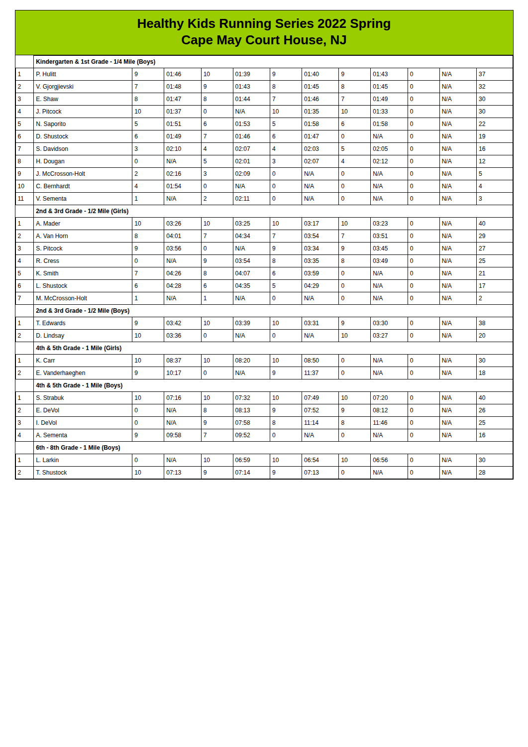Healthy Kids Running Series 2022 Spring
Cape May Court House, NJ
| | Kindergarten & 1st Grade - 1/4 Mile (Boys) |
| 1 | P. Hulitt | 9 | 01:46 | 10 | 01:39 | 9 | 01:40 | 9 | 01:43 | 0 | N/A | 37 |
| 2 | V. Gjorgjievski | 7 | 01:48 | 9 | 01:43 | 8 | 01:45 | 8 | 01:45 | 0 | N/A | 32 |
| 3 | E. Shaw | 8 | 01:47 | 8 | 01:44 | 7 | 01:46 | 7 | 01:49 | 0 | N/A | 30 |
| 4 | J. Pitcock | 10 | 01:37 | 0 | N/A | 10 | 01:35 | 10 | 01:33 | 0 | N/A | 30 |
| 5 | N. Saporito | 5 | 01:51 | 6 | 01:53 | 5 | 01:58 | 6 | 01:58 | 0 | N/A | 22 |
| 6 | D. Shustock | 6 | 01:49 | 7 | 01:46 | 6 | 01:47 | 0 | N/A | 0 | N/A | 19 |
| 7 | S. Davidson | 3 | 02:10 | 4 | 02:07 | 4 | 02:03 | 5 | 02:05 | 0 | N/A | 16 |
| 8 | H. Dougan | 0 | N/A | 5 | 02:01 | 3 | 02:07 | 4 | 02:12 | 0 | N/A | 12 |
| 9 | J. McCrosson-Holt | 2 | 02:16 | 3 | 02:09 | 0 | N/A | 0 | N/A | 0 | N/A | 5 |
| 10 | C. Bernhardt | 4 | 01:54 | 0 | N/A | 0 | N/A | 0 | N/A | 0 | N/A | 4 |
| 11 | V. Sementa | 1 | N/A | 2 | 02:11 | 0 | N/A | 0 | N/A | 0 | N/A | 3 |
| | 2nd & 3rd Grade - 1/2 Mile (Girls) |
| 1 | A. Mader | 10 | 03:26 | 10 | 03:25 | 10 | 03:17 | 10 | 03:23 | 0 | N/A | 40 |
| 2 | A. Van Horn | 8 | 04:01 | 7 | 04:34 | 7 | 03:54 | 7 | 03:51 | 0 | N/A | 29 |
| 3 | S. Pitcock | 9 | 03:56 | 0 | N/A | 9 | 03:34 | 9 | 03:45 | 0 | N/A | 27 |
| 4 | R. Cress | 0 | N/A | 9 | 03:54 | 8 | 03:35 | 8 | 03:49 | 0 | N/A | 25 |
| 5 | K. Smith | 7 | 04:26 | 8 | 04:07 | 6 | 03:59 | 0 | N/A | 0 | N/A | 21 |
| 6 | L. Shustock | 6 | 04:28 | 6 | 04:35 | 5 | 04:29 | 0 | N/A | 0 | N/A | 17 |
| 7 | M. McCrosson-Holt | 1 | N/A | 1 | N/A | 0 | N/A | 0 | N/A | 0 | N/A | 2 |
| | 2nd & 3rd Grade - 1/2 Mile (Boys) |
| 1 | T. Edwards | 9 | 03:42 | 10 | 03:39 | 10 | 03:31 | 9 | 03:30 | 0 | N/A | 38 |
| 2 | D. Lindsay | 10 | 03:36 | 0 | N/A | 0 | N/A | 10 | 03:27 | 0 | N/A | 20 |
| | 4th & 5th Grade - 1 Mile (Girls) |
| 1 | K. Carr | 10 | 08:37 | 10 | 08:20 | 10 | 08:50 | 0 | N/A | 0 | N/A | 30 |
| 2 | E. Vanderhaeghen | 9 | 10:17 | 0 | N/A | 9 | 11:37 | 0 | N/A | 0 | N/A | 18 |
| | 4th & 5th Grade - 1 Mile (Boys) |
| 1 | S. Strabuk | 10 | 07:16 | 10 | 07:32 | 10 | 07:49 | 10 | 07:20 | 0 | N/A | 40 |
| 2 | E. DeVol | 0 | N/A | 8 | 08:13 | 9 | 07:52 | 9 | 08:12 | 0 | N/A | 26 |
| 3 | I. DeVol | 0 | N/A | 9 | 07:58 | 8 | 11:14 | 8 | 11:46 | 0 | N/A | 25 |
| 4 | A. Sementa | 9 | 09:58 | 7 | 09:52 | 0 | N/A | 0 | N/A | 0 | N/A | 16 |
| | 6th - 8th Grade - 1 Mile (Boys) |
| 1 | L. Larkin | 0 | N/A | 10 | 06:59 | 10 | 06:54 | 10 | 06:56 | 0 | N/A | 30 |
| 2 | T. Shustock | 10 | 07:13 | 9 | 07:14 | 9 | 07:13 | 0 | N/A | 0 | N/A | 28 |